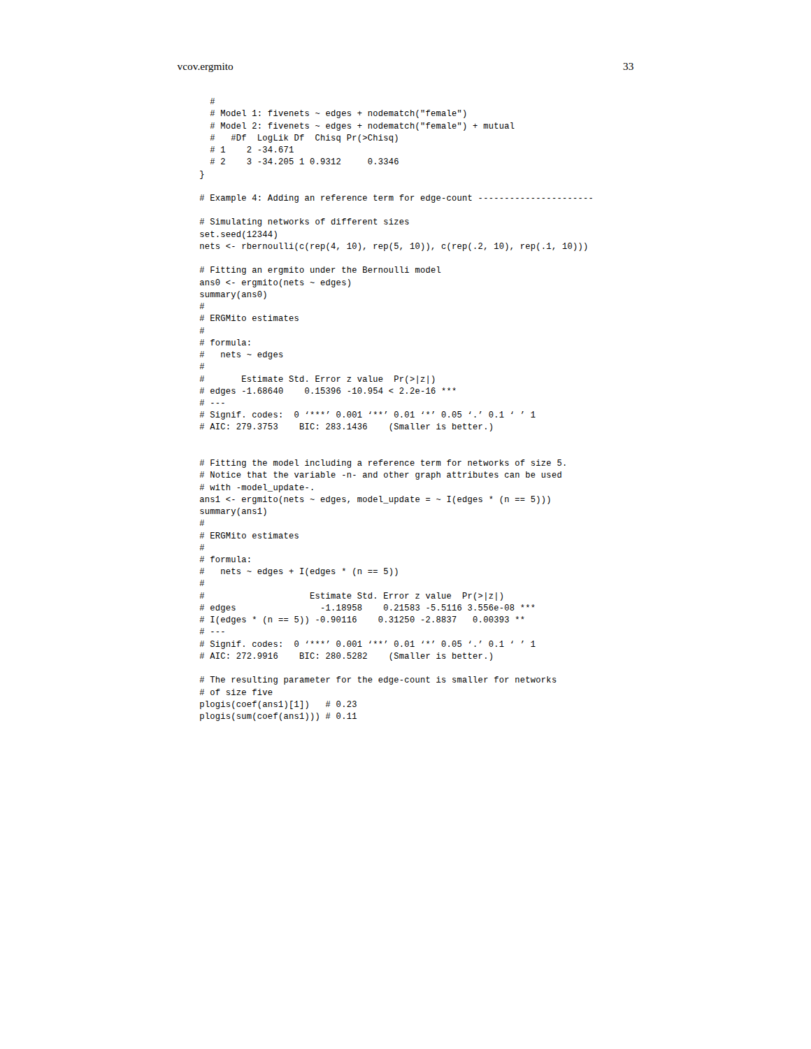vcov.ergmito 33
  #
  # Model 1: fivenets ~ edges + nodematch("female")
  # Model 2: fivenets ~ edges + nodematch("female") + mutual
  #   #Df  LogLik Df  Chisq Pr(>Chisq)
  # 1    2 -34.671
  # 2    3 -34.205 1 0.9312     0.3346
}

# Example 4: Adding an reference term for edge-count ----------------------

# Simulating networks of different sizes
set.seed(12344)
nets <- rbernoulli(c(rep(4, 10), rep(5, 10)), c(rep(.2, 10), rep(.1, 10)))

# Fitting an ergmito under the Bernoulli model
ans0 <- ergmito(nets ~ edges)
summary(ans0)
#
# ERGMito estimates
#
# formula:
#   nets ~ edges
#
#       Estimate Std. Error z value  Pr(>|z|)
# edges -1.68640    0.15396 -10.954 < 2.2e-16 ***
# ---
# Signif. codes:  0 ‘***’ 0.001 ‘**’ 0.01 ‘*’ 0.05 ‘.’ 0.1 ‘ ’ 1
# AIC: 279.3753    BIC: 283.1436    (Smaller is better.)


# Fitting the model including a reference term for networks of size 5.
# Notice that the variable -n- and other graph attributes can be used
# with -model_update-.
ans1 <- ergmito(nets ~ edges, model_update = ~ I(edges * (n == 5)))
summary(ans1)
#
# ERGMito estimates
#
# formula:
#   nets ~ edges + I(edges * (n == 5))
#
#                    Estimate Std. Error z value  Pr(>|z|)
# edges                -1.18958    0.21583 -5.5116 3.556e-08 ***
# I(edges * (n == 5)) -0.90116    0.31250 -2.8837   0.00393 **
# ---
# Signif. codes:  0 ‘***’ 0.001 ‘**’ 0.01 ‘*’ 0.05 ‘.’ 0.1 ‘ ’ 1
# AIC: 272.9916    BIC: 280.5282    (Smaller is better.)

# The resulting parameter for the edge-count is smaller for networks
# of size five
plogis(coef(ans1)[1])   # 0.23
plogis(sum(coef(ans1))) # 0.11